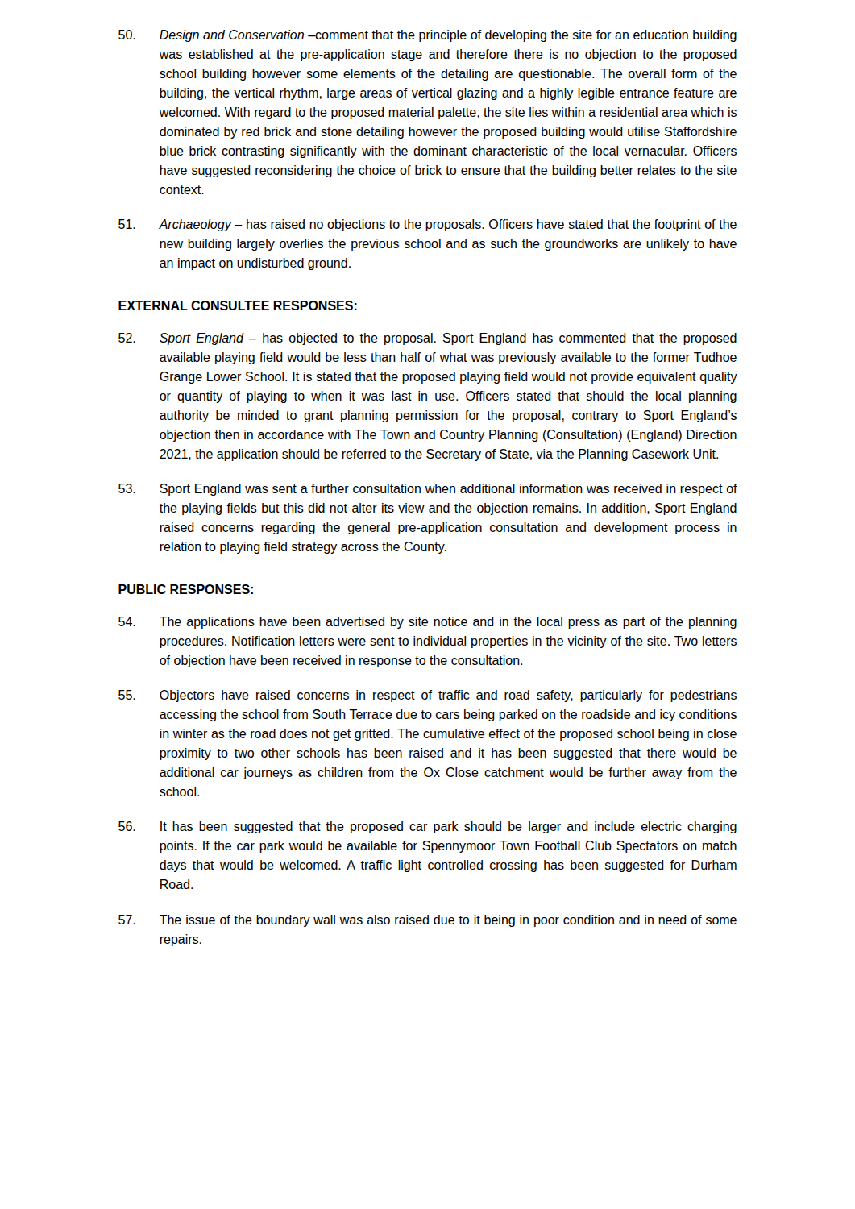Design and Conservation –comment that the principle of developing the site for an education building was established at the pre-application stage and therefore there is no objection to the proposed school building however some elements of the detailing are questionable. The overall form of the building, the vertical rhythm, large areas of vertical glazing and a highly legible entrance feature are welcomed. With regard to the proposed material palette, the site lies within a residential area which is dominated by red brick and stone detailing however the proposed building would utilise Staffordshire blue brick contrasting significantly with the dominant characteristic of the local vernacular. Officers have suggested reconsidering the choice of brick to ensure that the building better relates to the site context.
Archaeology – has raised no objections to the proposals. Officers have stated that the footprint of the new building largely overlies the previous school and as such the groundworks are unlikely to have an impact on undisturbed ground.
External Consultee Responses:
Sport England – has objected to the proposal. Sport England has commented that the proposed available playing field would be less than half of what was previously available to the former Tudhoe Grange Lower School. It is stated that the proposed playing field would not provide equivalent quality or quantity of playing to when it was last in use. Officers stated that should the local planning authority be minded to grant planning permission for the proposal, contrary to Sport England’s objection then in accordance with The Town and Country Planning (Consultation) (England) Direction 2021, the application should be referred to the Secretary of State, via the Planning Casework Unit.
Sport England was sent a further consultation when additional information was received in respect of the playing fields but this did not alter its view and the objection remains. In addition, Sport England raised concerns regarding the general pre-application consultation and development process in relation to playing field strategy across the County.
Public Responses:
The applications have been advertised by site notice and in the local press as part of the planning procedures. Notification letters were sent to individual properties in the vicinity of the site. Two letters of objection have been received in response to the consultation.
Objectors have raised concerns in respect of traffic and road safety, particularly for pedestrians accessing the school from South Terrace due to cars being parked on the roadside and icy conditions in winter as the road does not get gritted. The cumulative effect of the proposed school being in close proximity to two other schools has been raised and it has been suggested that there would be additional car journeys as children from the Ox Close catchment would be further away from the school.
It has been suggested that the proposed car park should be larger and include electric charging points. If the car park would be available for Spennymoor Town Football Club Spectators on match days that would be welcomed. A traffic light controlled crossing has been suggested for Durham Road.
The issue of the boundary wall was also raised due to it being in poor condition and in need of some repairs.